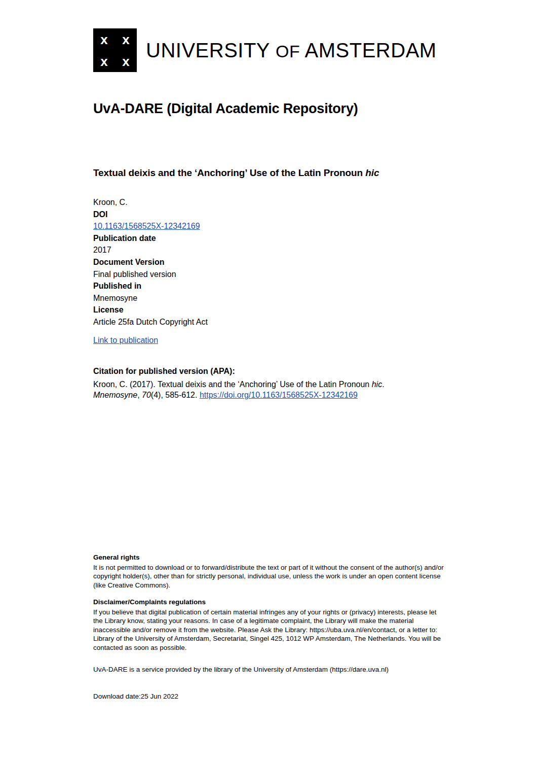xxxx
UNIVERSITY OF AMSTERDAM
UvA-DARE (Digital Academic Repository)
Textual deixis and the ‘Anchoring’ Use of the Latin Pronoun hic
Kroon, C.
DOI
10.1163/1568525X-12342169
Publication date
2017
Document Version
Final published version
Published in
Mnemosyne
License
Article 25fa Dutch Copyright Act
Link to publication
Citation for published version (APA):
Kroon, C. (2017). Textual deixis and the ‘Anchoring’ Use of the Latin Pronoun hic.
Mnemosyne, 70(4), 585-612. https://doi.org/10.1163/1568525X-12342169
General rights
It is not permitted to download or to forward/distribute the text or part of it without the consent of the author(s) and/or copyright holder(s), other than for strictly personal, individual use, unless the work is under an open content license (like Creative Commons).
Disclaimer/Complaints regulations
If you believe that digital publication of certain material infringes any of your rights or (privacy) interests, please let the Library know, stating your reasons. In case of a legitimate complaint, the Library will make the material inaccessible and/or remove it from the website. Please Ask the Library: https://uba.uva.nl/en/contact, or a letter to: Library of the University of Amsterdam, Secretariat, Singel 425, 1012 WP Amsterdam, The Netherlands. You will be contacted as soon as possible.
UvA-DARE is a service provided by the library of the University of Amsterdam (https://dare.uva.nl)
Download date:25 Jun 2022